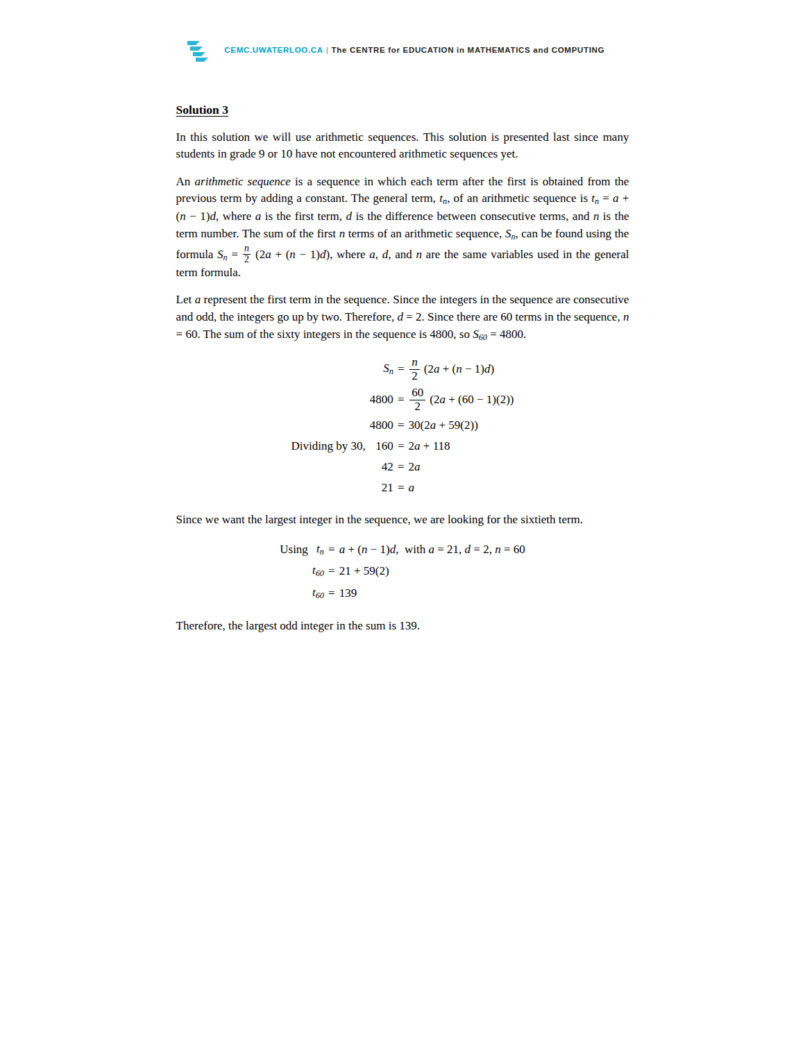CEMC.UWATERLOO.CA|The CENTRE for EDUCATION in MATHEMATICS and COMPUTING
Solution 3
In this solution we will use arithmetic sequences. This solution is presented last since many students in grade 9 or 10 have not encountered arithmetic sequences yet.
An arithmetic sequence is a sequence in which each term after the first is obtained from the previous term by adding a constant. The general term, tn, of an arithmetic sequence is tn = a + (n − 1)d, where a is the first term, d is the difference between consecutive terms, and n is the term number. The sum of the first n terms of an arithmetic sequence, Sn, can be found using the formula Sn = n 2 (2a + (n − 1)d), where a, d, and n are the same variables used in the general term formula.
Let a represent the first term in the sequence. Since the integers in the sequence are consecutive and odd, the integers go up by two. Therefore, d = 2. Since there are 60 terms in the sequence, n = 60. The sum of the sixty integers in the sequence is 4800, so S60 = 4800.
| | S n | = | n 2 (2 a + ( n − 1) d ) |
| | 4800 | = | 60 2 (2 a + (60 − 1)(2)) |
| | 4800 | = | 30(2 a + 59(2)) |
| Dividing by 30, | 160 | = | 2 a + 118 |
| | 42 | = | 2 a |
| | 21 | = | a |
Since we want the largest integer in the sequence, we are looking for the sixtieth term.
| Using | t n | = | a + ( n − 1) d , with a = 21, d = 2, n = 60 |
| | t 60 | = | 21 + 59(2) |
| | t 60 | = | 139 |
Therefore, the largest odd integer in the sum is 139.